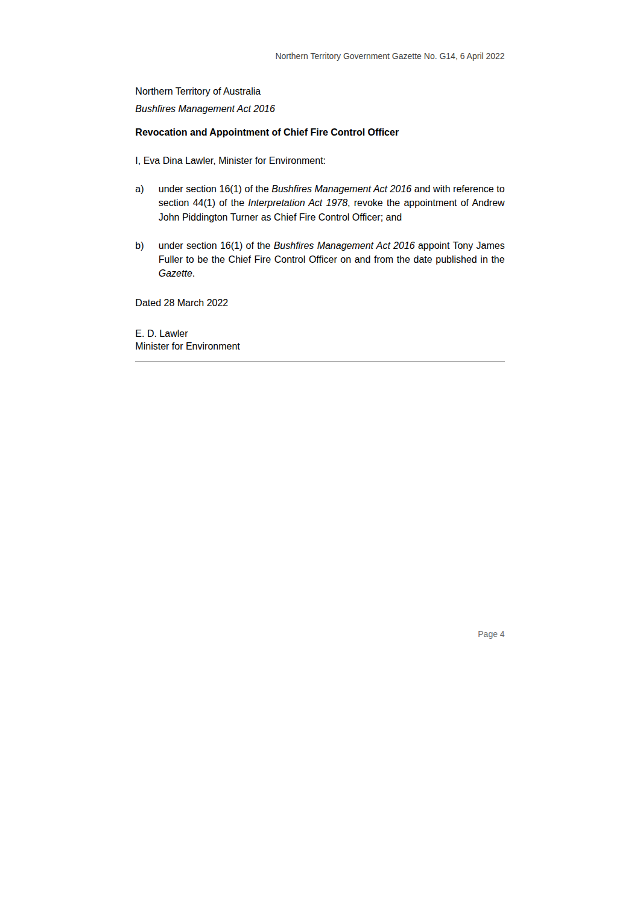Northern Territory Government Gazette No. G14, 6 April 2022
Northern Territory of Australia
Bushfires Management Act 2016
Revocation and Appointment of Chief Fire Control Officer
I, Eva Dina Lawler, Minister for Environment:
under section 16(1) of the Bushfires Management Act 2016 and with reference to section 44(1) of the Interpretation Act 1978, revoke the appointment of Andrew John Piddington Turner as Chief Fire Control Officer; and
under section 16(1) of the Bushfires Management Act 2016 appoint Tony James Fuller to be the Chief Fire Control Officer on and from the date published in the Gazette.
Dated 28 March 2022
E. D. Lawler Minister for Environment
Page 4